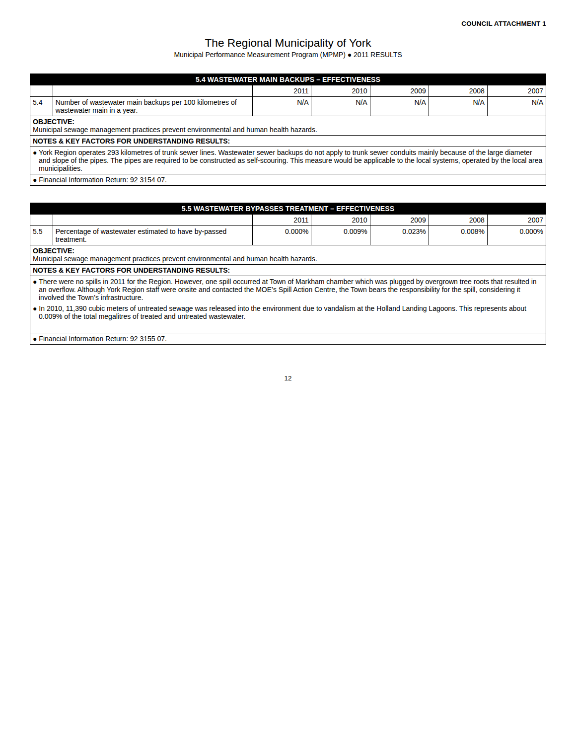COUNCIL ATTACHMENT 1
The Regional Municipality of York
Municipal Performance Measurement Program (MPMP) ● 2011 RESULTS
| 5.4 WASTEWATER MAIN BACKUPS – EFFECTIVENESS |
| | | 2011 | 2010 | 2009 | 2008 | 2007 |
| 5.4 | Number of wastewater main backups per 100 kilometres of wastewater main in a year. | N/A | N/A | N/A | N/A | N/A |
| OBJECTIVE: Municipal sewage management practices prevent environmental and human health hazards. |
| NOTES & KEY FACTORS FOR UNDERSTANDING RESULTS: |
| ● York Region operates 293 kilometres of trunk sewer lines. Wastewater sewer backups do not apply to trunk sewer conduits mainly because of the large diameter and slope of the pipes. The pipes are required to be constructed as self-scouring. This measure would be applicable to the local systems, operated by the local area municipalities. |
| ● Financial Information Return: 92 3154 07. |
| 5.5 WASTEWATER BYPASSES TREATMENT – EFFECTIVENESS |
| | | 2011 | 2010 | 2009 | 2008 | 2007 |
| 5.5 | Percentage of wastewater estimated to have by-passed treatment. | 0.000% | 0.009% | 0.023% | 0.008% | 0.000% |
| OBJECTIVE: Municipal sewage management practices prevent environmental and human health hazards. |
| NOTES & KEY FACTORS FOR UNDERSTANDING RESULTS: |
| ● There were no spills in 2011 for the Region. However, one spill occurred at Town of Markham chamber which was plugged by overgrown tree roots that resulted in an overflow. Although York Region staff were onsite and contacted the MOE’s Spill Action Centre, the Town bears the responsibility for the spill, considering it involved the Town’s infrastructure. ● In 2010, 11,390 cubic meters of untreated sewage was released into the environment due to vandalism at the Holland Landing Lagoons. This represents about 0.009% of the total megalitres of treated and untreated wastewater. |
| ● Financial Information Return: 92 3155 07. |
12